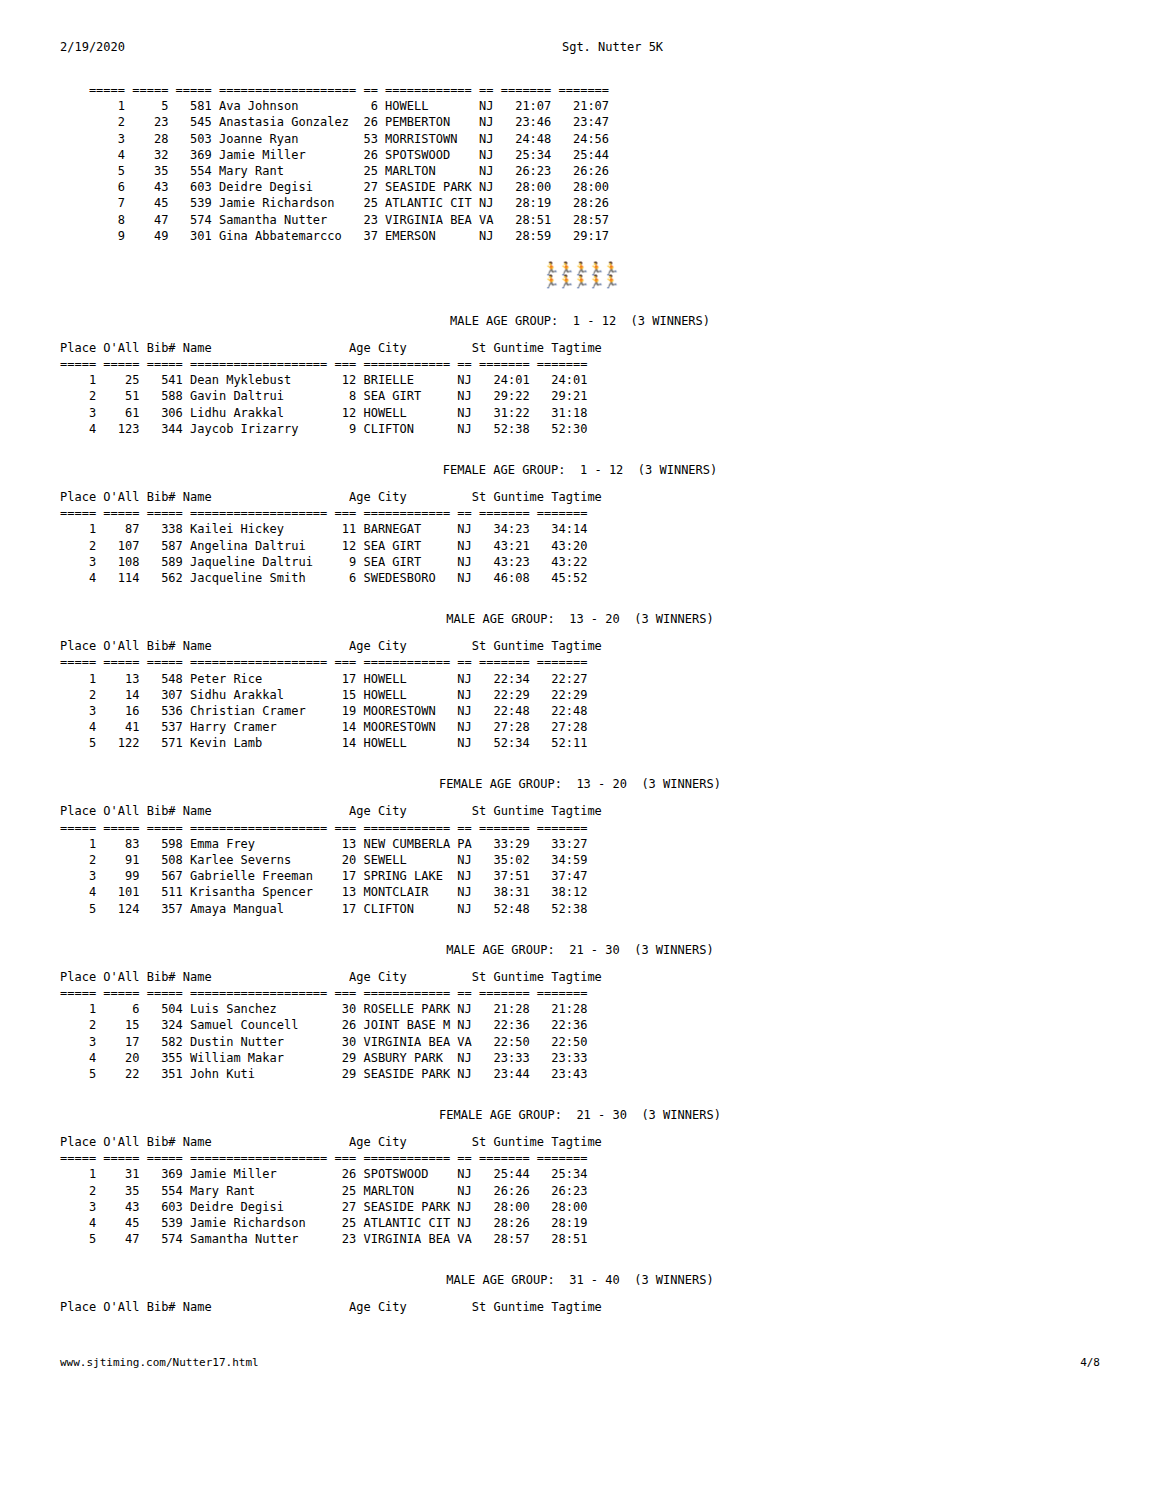2/19/2020 Sgt. Nutter 5K
    ===== ===== ===== =================== == ============ == ======= =======
        1     5   581 Ava Johnson          6 HOWELL       NJ   21:07   21:07
        2    23   545 Anastasia Gonzalez  26 PEMBERTON    NJ   23:46   23:47
        3    28   503 Joanne Ryan         53 MORRISTOWN   NJ   24:48   24:56
        4    32   369 Jamie Miller        26 SPOTSWOOD    NJ   25:34   25:44
        5    35   554 Mary Rant           25 MARLTON      NJ   26:23   26:26
        6    43   603 Deidre Degisi       27 SEASIDE PARK NJ   28:00   28:00
        7    45   539 Jamie Richardson    25 ATLANTIC CIT NJ   28:19   28:26
        8    47   574 Samantha Nutter     23 VIRGINIA BEA VA   28:51   28:57
        9    49   301 Gina Abbatemarcco   37 EMERSON      NJ   28:59   29:17
🏃🏃🏃🏃🏃
🏃🏃🏃🏃🏃
MALE AGE GROUP: 1 - 12 (3 WINNERS)
Place O'All Bib# Name                   Age City         St Guntime Tagtime
===== ===== ===== =================== === ============ == ======= =======
    1    25   541 Dean Myklebust       12 BRIELLE      NJ   24:01   24:01
    2    51   588 Gavin Daltrui         8 SEA GIRT     NJ   29:22   29:21
    3    61   306 Lidhu Arakkal        12 HOWELL       NJ   31:22   31:18
    4   123   344 Jaycob Irizarry       9 CLIFTON      NJ   52:38   52:30
FEMALE AGE GROUP: 1 - 12 (3 WINNERS)
Place O'All Bib# Name                   Age City         St Guntime Tagtime
===== ===== ===== =================== === ============ == ======= =======
    1    87   338 Kailei Hickey        11 BARNEGAT     NJ   34:23   34:14
    2   107   587 Angelina Daltrui     12 SEA GIRT     NJ   43:21   43:20
    3   108   589 Jaqueline Daltrui     9 SEA GIRT     NJ   43:23   43:22
    4   114   562 Jacqueline Smith      6 SWEDESBORO   NJ   46:08   45:52
MALE AGE GROUP: 13 - 20 (3 WINNERS)
Place O'All Bib# Name                   Age City         St Guntime Tagtime
===== ===== ===== =================== === ============ == ======= =======
    1    13   548 Peter Rice           17 HOWELL       NJ   22:34   22:27
    2    14   307 Sidhu Arakkal        15 HOWELL       NJ   22:29   22:29
    3    16   536 Christian Cramer     19 MOORESTOWN   NJ   22:48   22:48
    4    41   537 Harry Cramer         14 MOORESTOWN   NJ   27:28   27:28
    5   122   571 Kevin Lamb           14 HOWELL       NJ   52:34   52:11
FEMALE AGE GROUP: 13 - 20 (3 WINNERS)
Place O'All Bib# Name                   Age City         St Guntime Tagtime
===== ===== ===== =================== === ============ == ======= =======
    1    83   598 Emma Frey            13 NEW CUMBERLA PA   33:29   33:27
    2    91   508 Karlee Severns       20 SEWELL       NJ   35:02   34:59
    3    99   567 Gabrielle Freeman    17 SPRING LAKE  NJ   37:51   37:47
    4   101   511 Krisantha Spencer    13 MONTCLAIR    NJ   38:31   38:12
    5   124   357 Amaya Mangual        17 CLIFTON      NJ   52:48   52:38
MALE AGE GROUP: 21 - 30 (3 WINNERS)
Place O'All Bib# Name                   Age City         St Guntime Tagtime
===== ===== ===== =================== === ============ == ======= =======
    1     6   504 Luis Sanchez         30 ROSELLE PARK NJ   21:28   21:28
    2    15   324 Samuel Councell      26 JOINT BASE M NJ   22:36   22:36
    3    17   582 Dustin Nutter        30 VIRGINIA BEA VA   22:50   22:50
    4    20   355 William Makar        29 ASBURY PARK  NJ   23:33   23:33
    5    22   351 John Kuti            29 SEASIDE PARK NJ   23:44   23:43
FEMALE AGE GROUP: 21 - 30 (3 WINNERS)
Place O'All Bib# Name                   Age City         St Guntime Tagtime
===== ===== ===== =================== === ============ == ======= =======
    1    31   369 Jamie Miller         26 SPOTSWOOD    NJ   25:44   25:34
    2    35   554 Mary Rant            25 MARLTON      NJ   26:26   26:23
    3    43   603 Deidre Degisi        27 SEASIDE PARK NJ   28:00   28:00
    4    45   539 Jamie Richardson     25 ATLANTIC CIT NJ   28:26   28:19
    5    47   574 Samantha Nutter      23 VIRGINIA BEA VA   28:57   28:51
MALE AGE GROUP: 31 - 40 (3 WINNERS)
Place O'All Bib# Name                   Age City         St Guntime Tagtime
www.sjtiming.com/Nutter17.html 4/8